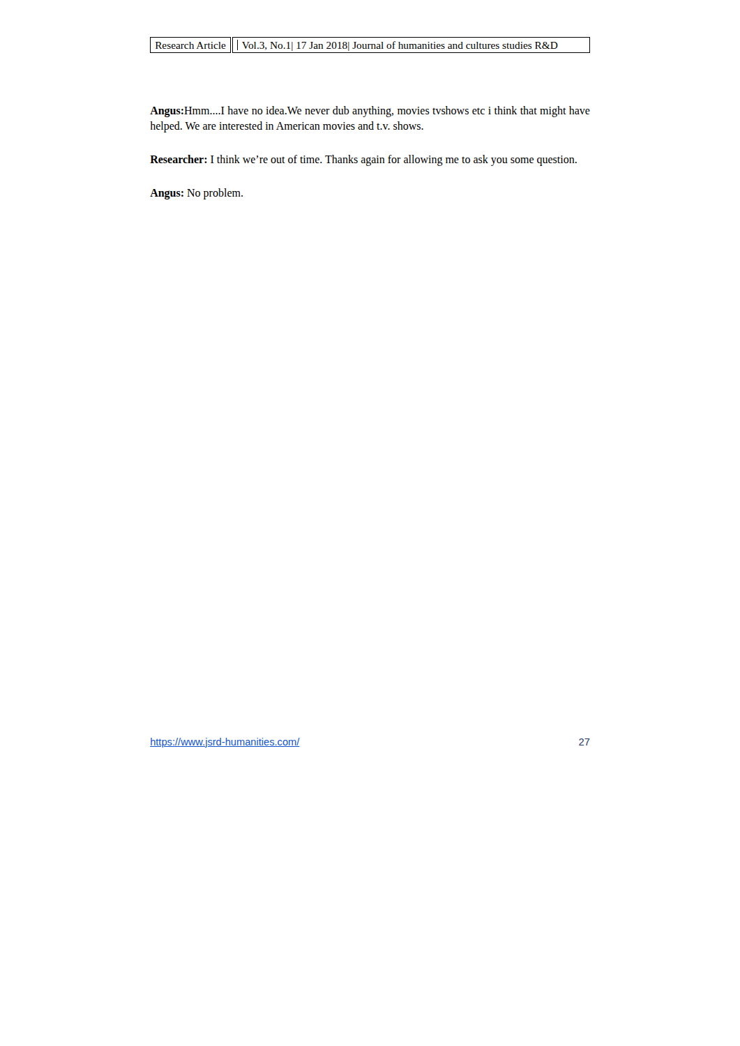Research Article
Vol.3, No.1| 17 Jan 2018| Journal of humanities and cultures studies R&D
Angus: Hmm....I have no idea.We never dub anything, movies tvshows etc i think that might have helped. We are interested in American movies and t.v. shows.
Researcher: I think we’re out of time. Thanks again for allowing me to ask you some question.
Angus: No problem.
https://www.jsrd-humanities.com/ 27